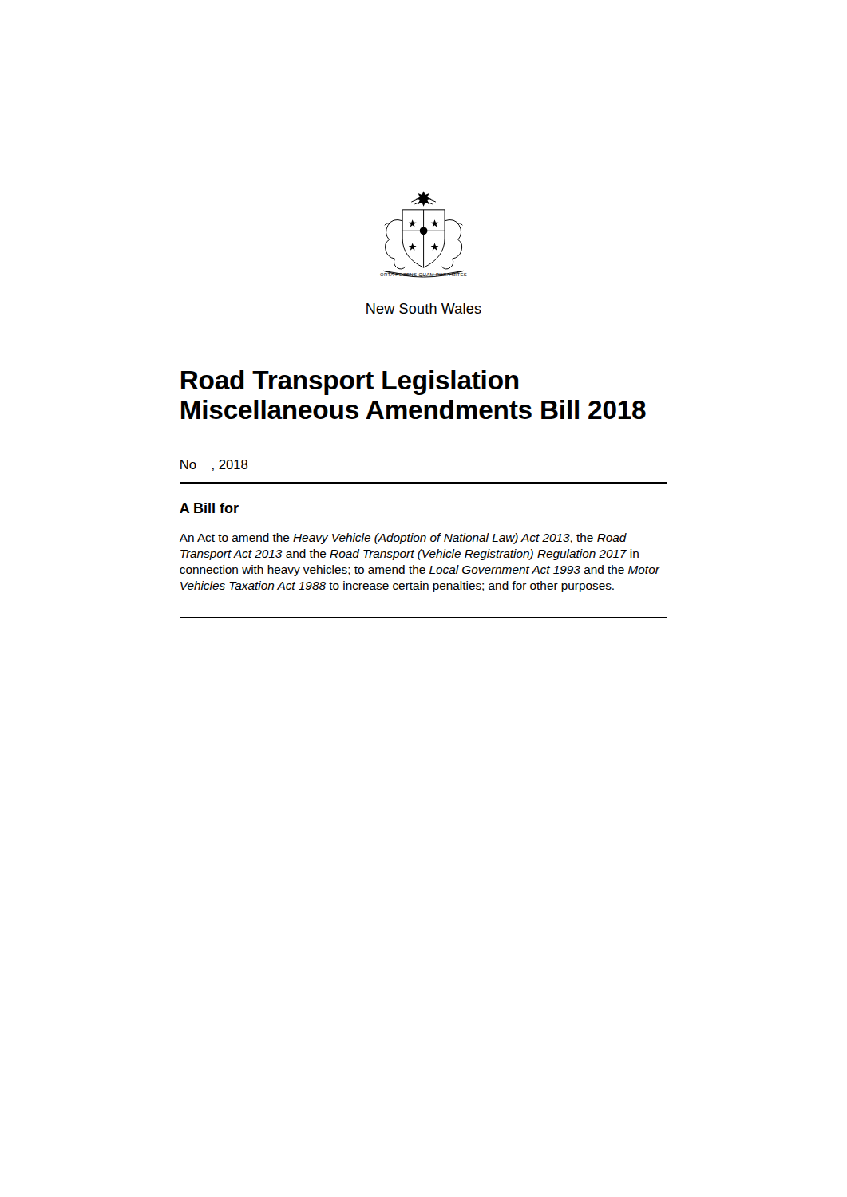ORTA RECENS QUAM PURA NITES
New South Wales
Road Transport Legislation Miscellaneous Amendments Bill 2018
No , 2018
A Bill for
An Act to amend the Heavy Vehicle (Adoption of National Law) Act 2013, the Road Transport Act 2013 and the Road Transport (Vehicle Registration) Regulation 2017 in connection with heavy vehicles; to amend the Local Government Act 1993 and the Motor Vehicles Taxation Act 1988 to increase certain penalties; and for other purposes.